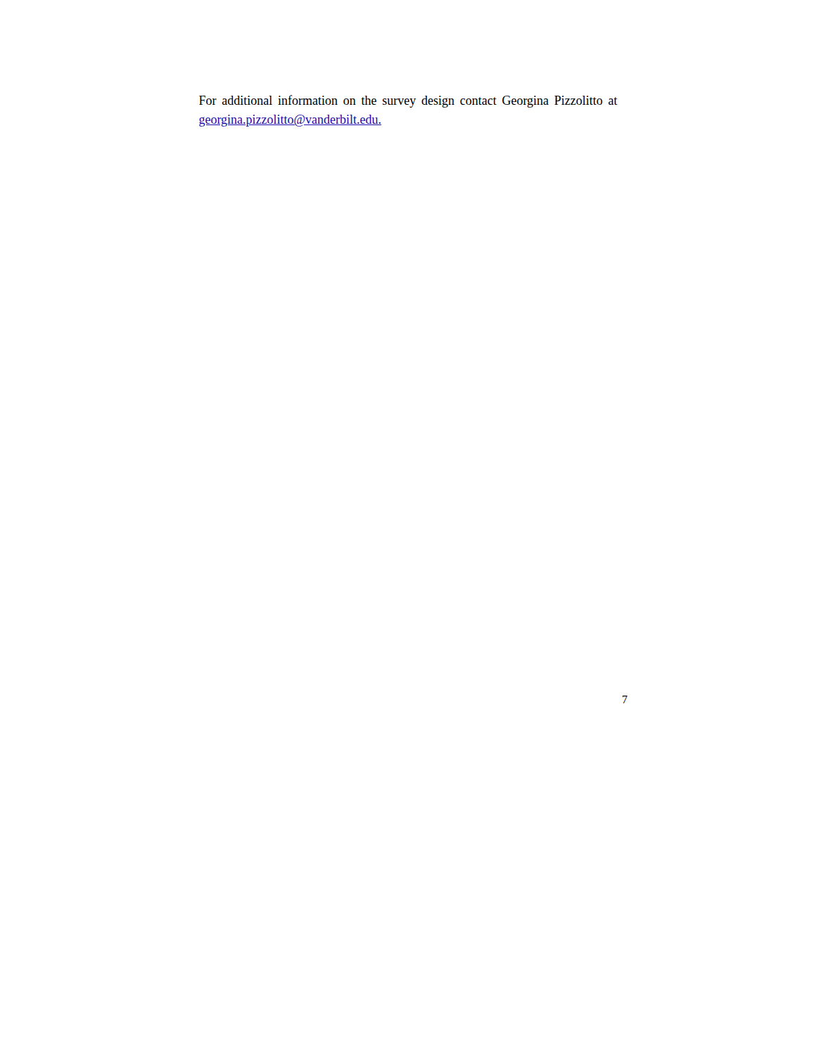For additional information on the survey design contact Georgina Pizzolitto at georgina.pizzolitto@vanderbilt.edu.
7